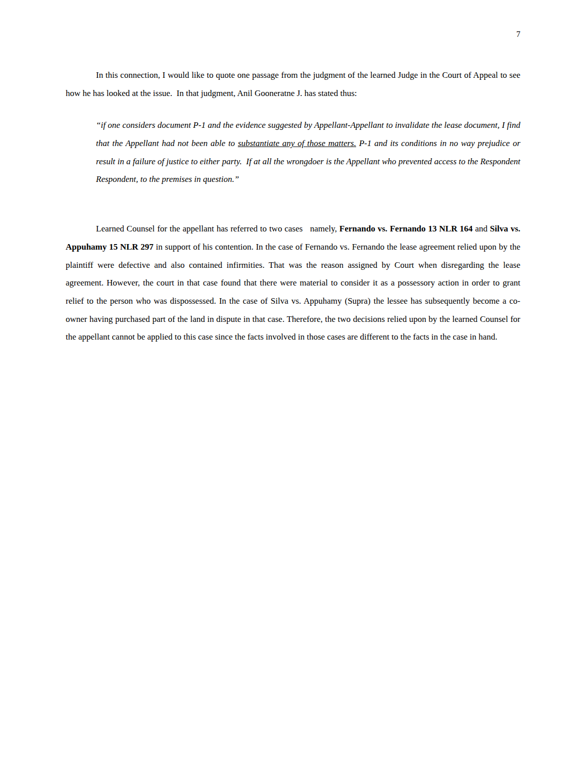7
In this connection, I would like to quote one passage from the judgment of the learned Judge in the Court of Appeal to see how he has looked at the issue. In that judgment, Anil Gooneratne J. has stated thus:
“if one considers document P-1 and the evidence suggested by Appellant-Appellant to invalidate the lease document, I find that the Appellant had not been able to substantiate any of those matters. P-1 and its conditions in no way prejudice or result in a failure of justice to either party. If at all the wrongdoer is the Appellant who prevented access to the Respondent Respondent, to the premises in question.”
Learned Counsel for the appellant has referred to two cases namely, Fernando vs. Fernando 13 NLR 164 and Silva vs. Appuhamy 15 NLR 297 in support of his contention. In the case of Fernando vs. Fernando the lease agreement relied upon by the plaintiff were defective and also contained infirmities. That was the reason assigned by Court when disregarding the lease agreement. However, the court in that case found that there were material to consider it as a possessory action in order to grant relief to the person who was dispossessed. In the case of Silva vs. Appuhamy (Supra) the lessee has subsequently become a co-owner having purchased part of the land in dispute in that case. Therefore, the two decisions relied upon by the learned Counsel for the appellant cannot be applied to this case since the facts involved in those cases are different to the facts in the case in hand.